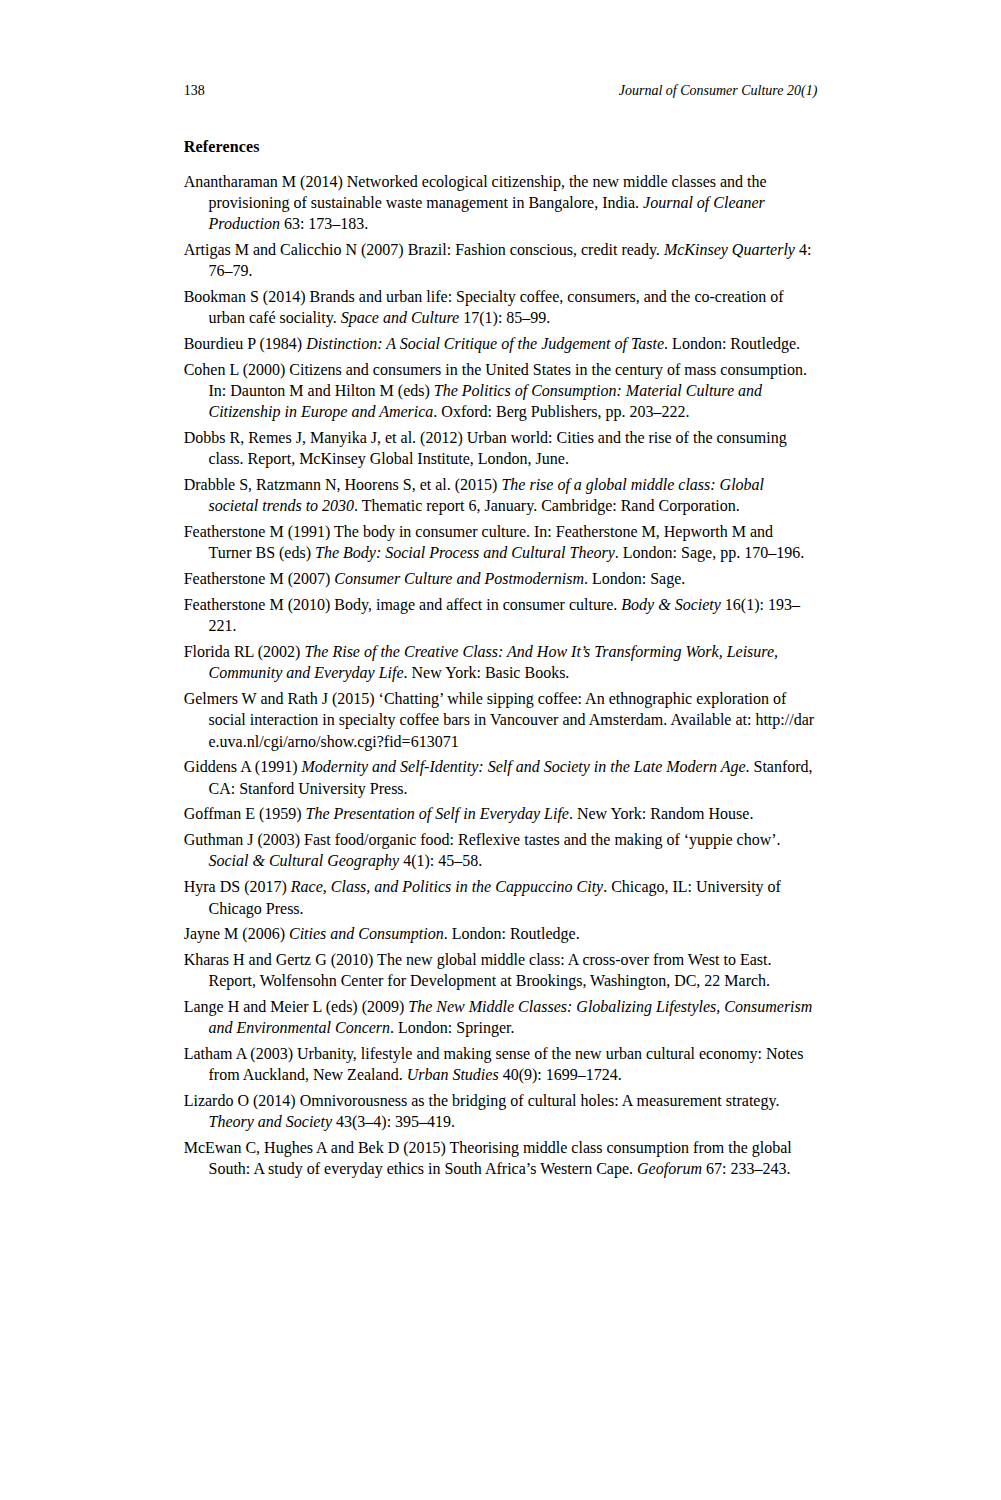138 Journal of Consumer Culture 20(1)
References
Anantharaman M (2014) Networked ecological citizenship, the new middle classes and the provisioning of sustainable waste management in Bangalore, India. Journal of Cleaner Production 63: 173–183.
Artigas M and Calicchio N (2007) Brazil: Fashion conscious, credit ready. McKinsey Quarterly 4: 76–79.
Bookman S (2014) Brands and urban life: Specialty coffee, consumers, and the co-creation of urban café sociality. Space and Culture 17(1): 85–99.
Bourdieu P (1984) Distinction: A Social Critique of the Judgement of Taste. London: Routledge.
Cohen L (2000) Citizens and consumers in the United States in the century of mass consumption. In: Daunton M and Hilton M (eds) The Politics of Consumption: Material Culture and Citizenship in Europe and America. Oxford: Berg Publishers, pp. 203–222.
Dobbs R, Remes J, Manyika J, et al. (2012) Urban world: Cities and the rise of the consuming class. Report, McKinsey Global Institute, London, June.
Drabble S, Ratzmann N, Hoorens S, et al. (2015) The rise of a global middle class: Global societal trends to 2030. Thematic report 6, January. Cambridge: Rand Corporation.
Featherstone M (1991) The body in consumer culture. In: Featherstone M, Hepworth M and Turner BS (eds) The Body: Social Process and Cultural Theory. London: Sage, pp. 170–196.
Featherstone M (2007) Consumer Culture and Postmodernism. London: Sage.
Featherstone M (2010) Body, image and affect in consumer culture. Body & Society 16(1): 193–221.
Florida RL (2002) The Rise of the Creative Class: And How It’s Transforming Work, Leisure, Community and Everyday Life. New York: Basic Books.
Gelmers W and Rath J (2015) ‘Chatting’ while sipping coffee: An ethnographic exploration of social interaction in specialty coffee bars in Vancouver and Amsterdam. Available at: http://dare.uva.nl/cgi/arno/show.cgi?fid=613071
Giddens A (1991) Modernity and Self-Identity: Self and Society in the Late Modern Age. Stanford, CA: Stanford University Press.
Goffman E (1959) The Presentation of Self in Everyday Life. New York: Random House.
Guthman J (2003) Fast food/organic food: Reflexive tastes and the making of ‘yuppie chow’. Social & Cultural Geography 4(1): 45–58.
Hyra DS (2017) Race, Class, and Politics in the Cappuccino City. Chicago, IL: University of Chicago Press.
Jayne M (2006) Cities and Consumption. London: Routledge.
Kharas H and Gertz G (2010) The new global middle class: A cross-over from West to East. Report, Wolfensohn Center for Development at Brookings, Washington, DC, 22 March.
Lange H and Meier L (eds) (2009) The New Middle Classes: Globalizing Lifestyles, Consumerism and Environmental Concern. London: Springer.
Latham A (2003) Urbanity, lifestyle and making sense of the new urban cultural economy: Notes from Auckland, New Zealand. Urban Studies 40(9): 1699–1724.
Lizardo O (2014) Omnivorousness as the bridging of cultural holes: A measurement strategy. Theory and Society 43(3–4): 395–419.
McEwan C, Hughes A and Bek D (2015) Theorising middle class consumption from the global South: A study of everyday ethics in South Africa’s Western Cape. Geoforum 67: 233–243.